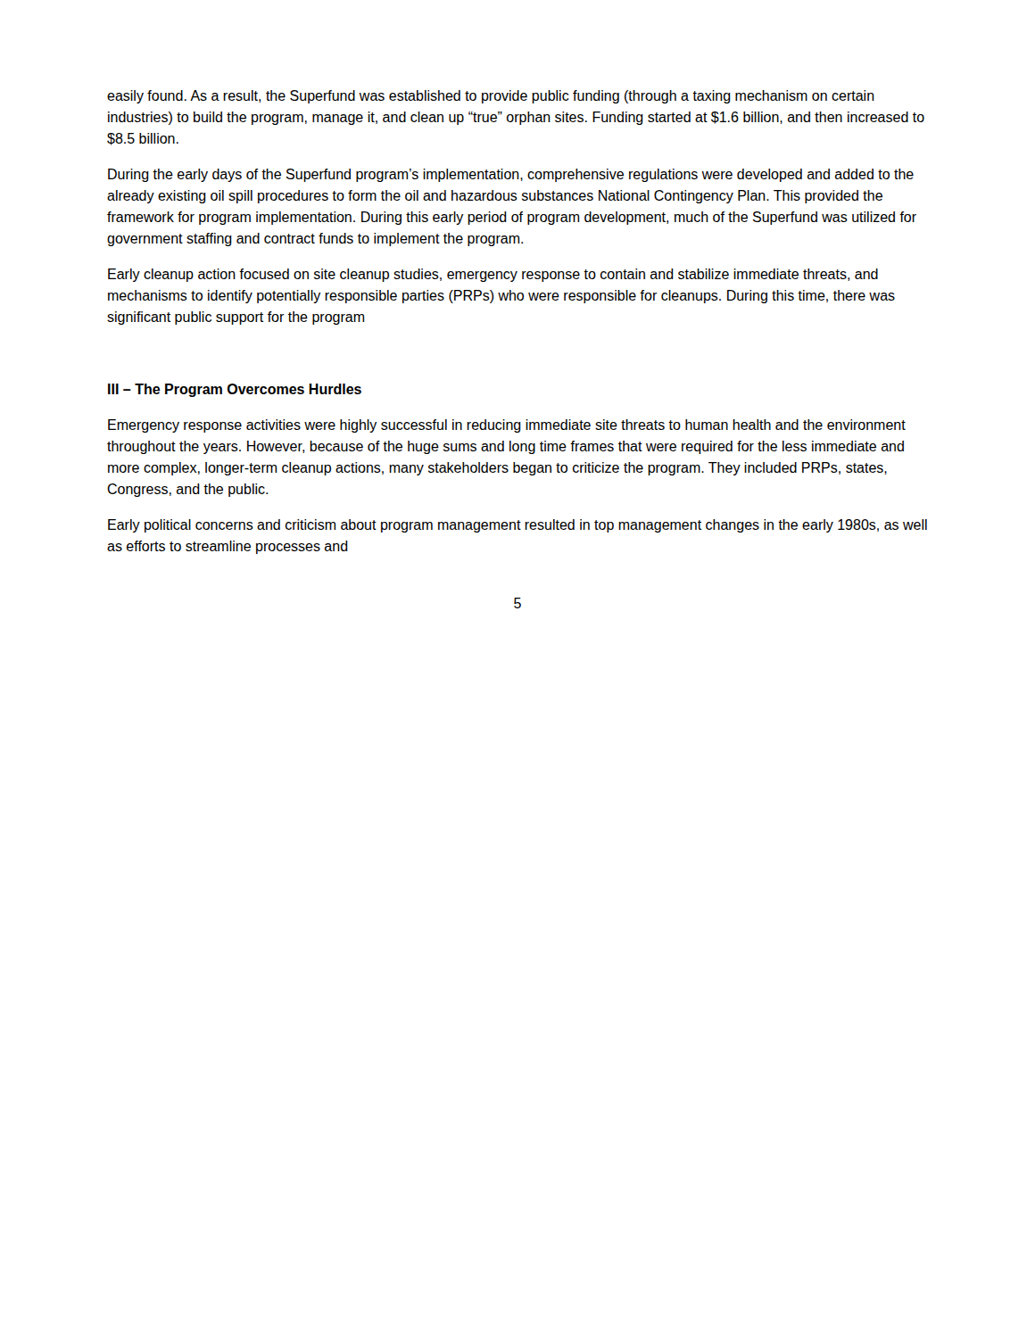easily found. As a result, the Superfund was established to provide public funding (through a taxing mechanism on certain industries) to build the program, manage it, and clean up “true” orphan sites. Funding started at $1.6 billion, and then increased to $8.5 billion.
During the early days of the Superfund program’s implementation, comprehensive regulations were developed and added to the already existing oil spill procedures to form the oil and hazardous substances National Contingency Plan. This provided the framework for program implementation. During this early period of program development, much of the Superfund was utilized for government staffing and contract funds to implement the program.
Early cleanup action focused on site cleanup studies, emergency response to contain and stabilize immediate threats, and mechanisms to identify potentially responsible parties (PRPs) who were responsible for cleanups. During this time, there was significant public support for the program
III – The Program Overcomes Hurdles
Emergency response activities were highly successful in reducing immediate site threats to human health and the environment throughout the years. However, because of the huge sums and long time frames that were required for the less immediate and more complex, longer-term cleanup actions, many stakeholders began to criticize the program. They included PRPs, states, Congress, and the public.
Early political concerns and criticism about program management resulted in top management changes in the early 1980s, as well as efforts to streamline processes and
5